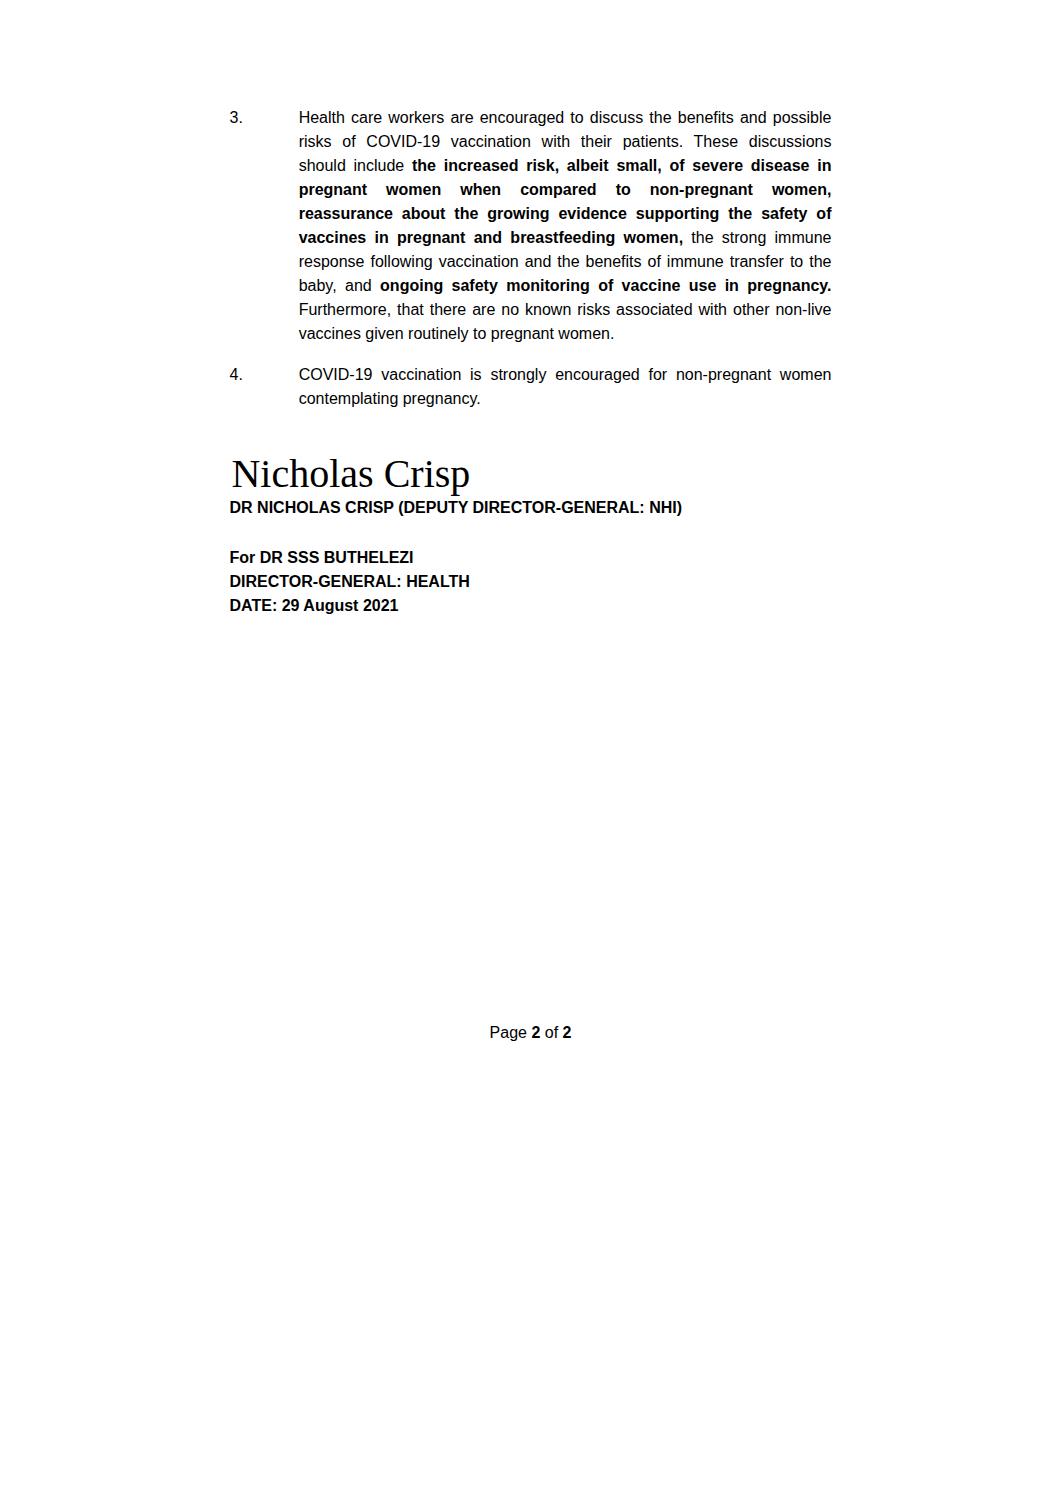3. Health care workers are encouraged to discuss the benefits and possible risks of COVID-19 vaccination with their patients. These discussions should include the increased risk, albeit small, of severe disease in pregnant women when compared to non-pregnant women, reassurance about the growing evidence supporting the safety of vaccines in pregnant and breastfeeding women, the strong immune response following vaccination and the benefits of immune transfer to the baby, and ongoing safety monitoring of vaccine use in pregnancy. Furthermore, that there are no known risks associated with other non-live vaccines given routinely to pregnant women.
4. COVID-19 vaccination is strongly encouraged for non-pregnant women contemplating pregnancy.
Nicholas Crisp
DR NICHOLAS CRISP (DEPUTY DIRECTOR-GENERAL: NHI)
For DR SSS BUTHELEZI
DIRECTOR-GENERAL: HEALTH
DATE: 29 August 2021
Page 2 of 2